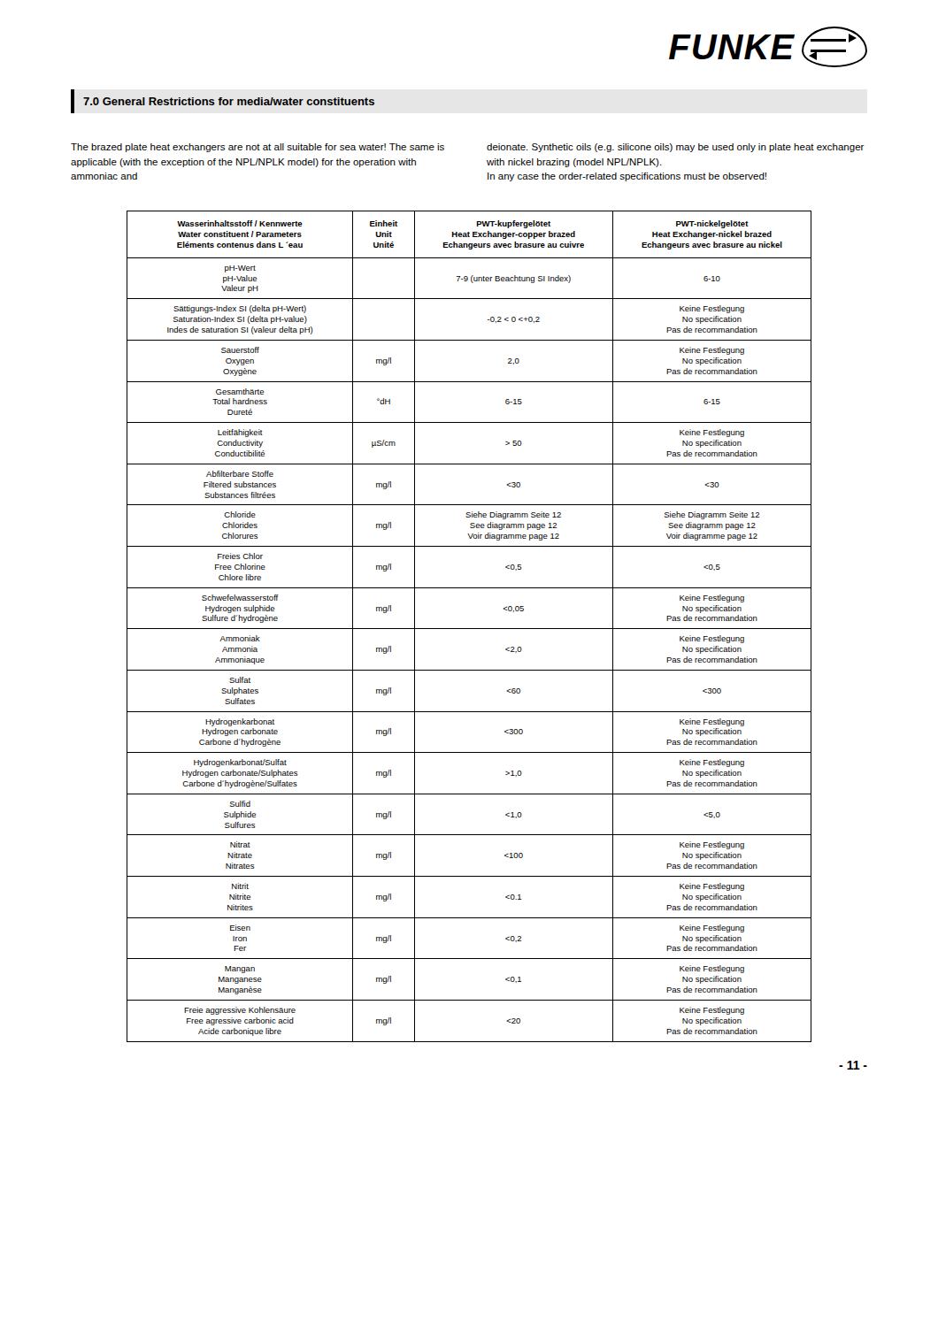FUNKE
7.0 General Restrictions for media/water constituents
The brazed plate heat exchangers are not at all suitable for sea water! The same is applicable (with the exception of the NPL/NPLK model) for the operation with ammoniac and
deionate. Synthetic oils (e.g. silicone oils) may be used only in plate heat exchanger with nickel brazing (model NPL/NPLK).
In any case the order-related specifications must be observed!
| Wasserinhaltsstoff / Kennwerte Water constituent / Parameters Eléments contenus dans L ´eau | Einheit Unit Unité | PWT-kupfergelötet Heat Exchanger-copper brazed Echangeurs avec brasure au cuivre | PWT-nickelgelötet Heat Exchanger-nickel brazed Echangeurs avec brasure au nickel |
| --- | --- | --- | --- |
| pH-Wert pH-Value Valeur pH | | 7-9 (unter Beachtung SI Index) | 6-10 |
| Sättigungs-Index SI (delta pH-Wert) Saturation-Index SI (delta pH-value) Indes de saturation SI (valeur delta pH) | | -0,2 < 0 <+0,2 | Keine Festlegung No specification Pas de recommandation |
| Sauerstoff Oxygen Oxygène | mg/l | 2,0 | Keine Festlegung No specification Pas de recommandation |
| Gesamthärte Total hardness Dureté | °dH | 6-15 | 6-15 |
| Leitfähigkeit Conductivity Conductibilité | µS/cm | > 50 | Keine Festlegung No specification Pas de recommandation |
| Abfilterbare Stoffe Filtered substances Substances filtrées | mg/l | <30 | <30 |
| Chloride Chlorides Chlorures | mg/l | Siehe Diagramm Seite 12 See diagramm page 12 Voir diagramme page 12 | Siehe Diagramm Seite 12 See diagramm page 12 Voir diagramme page 12 |
| Freies Chlor Free Chlorine Chlore libre | mg/l | <0,5 | <0,5 |
| Schwefelwasserstoff Hydrogen sulphide Sulfure d´hydrogène | mg/l | <0,05 | Keine Festlegung No specification Pas de recommandation |
| Ammoniak Ammonia Ammoniaque | mg/l | <2,0 | Keine Festlegung No specification Pas de recommandation |
| Sulfat Sulphates Sulfates | mg/l | <60 | <300 |
| Hydrogenkarbonat Hydrogen carbonate Carbone d´hydrogène | mg/l | <300 | Keine Festlegung No specification Pas de recommandation |
| Hydrogenkarbonat/Sulfat Hydrogen carbonate/Sulphates Carbone d´hydrogène/Sulfates | mg/l | >1,0 | Keine Festlegung No specification Pas de recommandation |
| Sulfid Sulphide Sulfures | mg/l | <1,0 | <5,0 |
| Nitrat Nitrate Nitrates | mg/l | <100 | Keine Festlegung No specification Pas de recommandation |
| Nitrit Nitrite Nitrites | mg/l | <0.1 | Keine Festlegung No specification Pas de recommandation |
| Eisen Iron Fer | mg/l | <0,2 | Keine Festlegung No specification Pas de recommandation |
| Mangan Manganese Manganèse | mg/l | <0,1 | Keine Festlegung No specification Pas de recommandation |
| Freie aggressive Kohlensäure Free agressive carbonic acid Acide carbonique libre | mg/l | <20 | Keine Festlegung No specification Pas de recommandation |
- 11 -